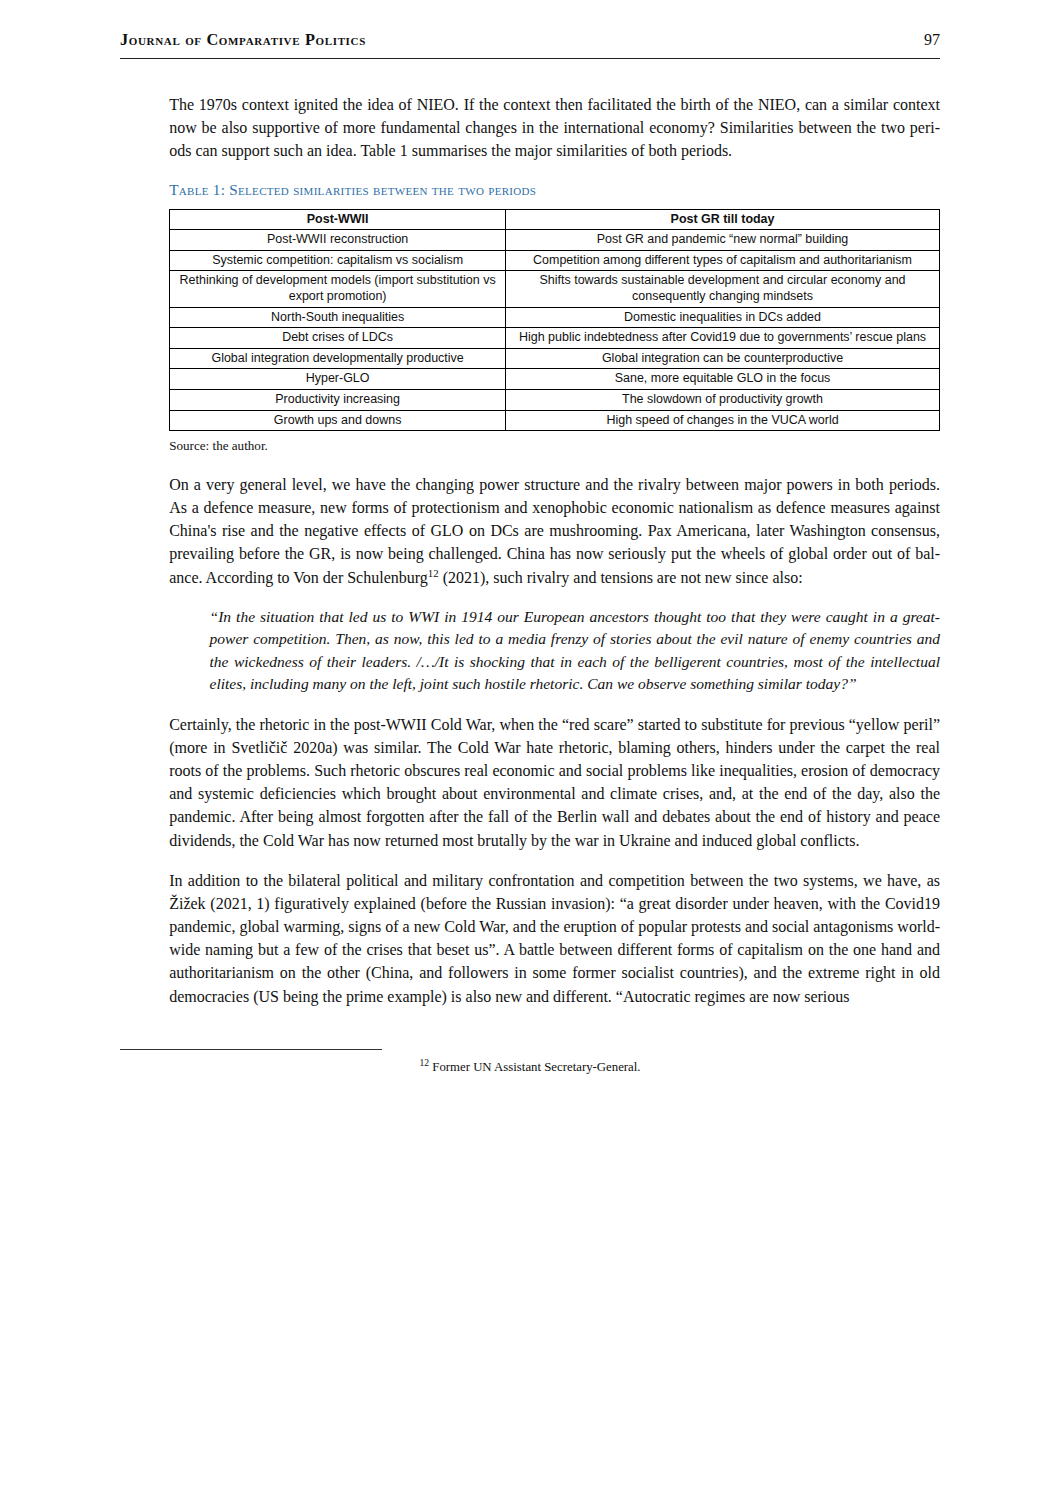Journal of Comparative Politics
97
The 1970s context ignited the idea of NIEO. If the context then facilitated the birth of the NIEO, can a similar context now be also supportive of more fundamental changes in the international economy? Similarities between the two periods can support such an idea. Table 1 summarises the major similarities of both periods.
Table 1: Selected similarities between the two periods
| Post-WWII | Post GR till today |
| --- | --- |
| Post-WWII reconstruction | Post GR and pandemic “new normal” building |
| Systemic competition: capitalism vs socialism | Competition among different types of capitalism and authoritarianism |
| Rethinking of development models (import substitution vs export promotion) | Shifts towards sustainable development and circular economy and consequently changing mindsets |
| North-South inequalities | Domestic inequalities in DCs added |
| Debt crises of LDCs | High public indebtedness after Covid19 due to governments’ rescue plans |
| Global integration developmentally productive | Global integration can be counterproductive |
| Hyper-GLO | Sane, more equitable GLO in the focus |
| Productivity increasing | The slowdown of productivity growth |
| Growth ups and downs | High speed of changes in the VUCA world |
Source: the author.
On a very general level, we have the changing power structure and the rivalry between major powers in both periods. As a defence measure, new forms of protectionism and xenophobic economic nationalism as defence measures against China's rise and the negative effects of GLO on DCs are mushrooming. Pax Americana, later Washington consensus, prevailing before the GR, is now being challenged. China has now seriously put the wheels of global order out of balance. According to Von der Schulenburg12 (2021), such rivalry and tensions are not new since also:
“In the situation that led us to WWI in 1914 our European ancestors thought too that they were caught in a great-power competition. Then, as now, this led to a media frenzy of stories about the evil nature of enemy countries and the wickedness of their leaders. /…/It is shocking that in each of the belligerent countries, most of the intellectual elites, including many on the left, joint such hostile rhetoric. Can we observe something similar today?”
Certainly, the rhetoric in the post-WWII Cold War, when the “red scare” started to substitute for previous “yellow peril” (more in Svetličič 2020a) was similar. The Cold War hate rhetoric, blaming others, hinders under the carpet the real roots of the problems. Such rhetoric obscures real economic and social problems like inequalities, erosion of democracy and systemic deficiencies which brought about environmental and climate crises, and, at the end of the day, also the pandemic. After being almost forgotten after the fall of the Berlin wall and debates about the end of history and peace dividends, the Cold War has now returned most brutally by the war in Ukraine and induced global conflicts.
In addition to the bilateral political and military confrontation and competition between the two systems, we have, as Žižek (2021, 1) figuratively explained (before the Russian invasion): “a great disorder under heaven, with the Covid19 pandemic, global warming, signs of a new Cold War, and the eruption of popular protests and social antagonisms worldwide naming but a few of the crises that beset us”. A battle between different forms of capitalism on the one hand and authoritarianism on the other (China, and followers in some former socialist countries), and the extreme right in old democracies (US being the prime example) is also new and different. “Autocratic regimes are now serious
12 Former UN Assistant Secretary-General.